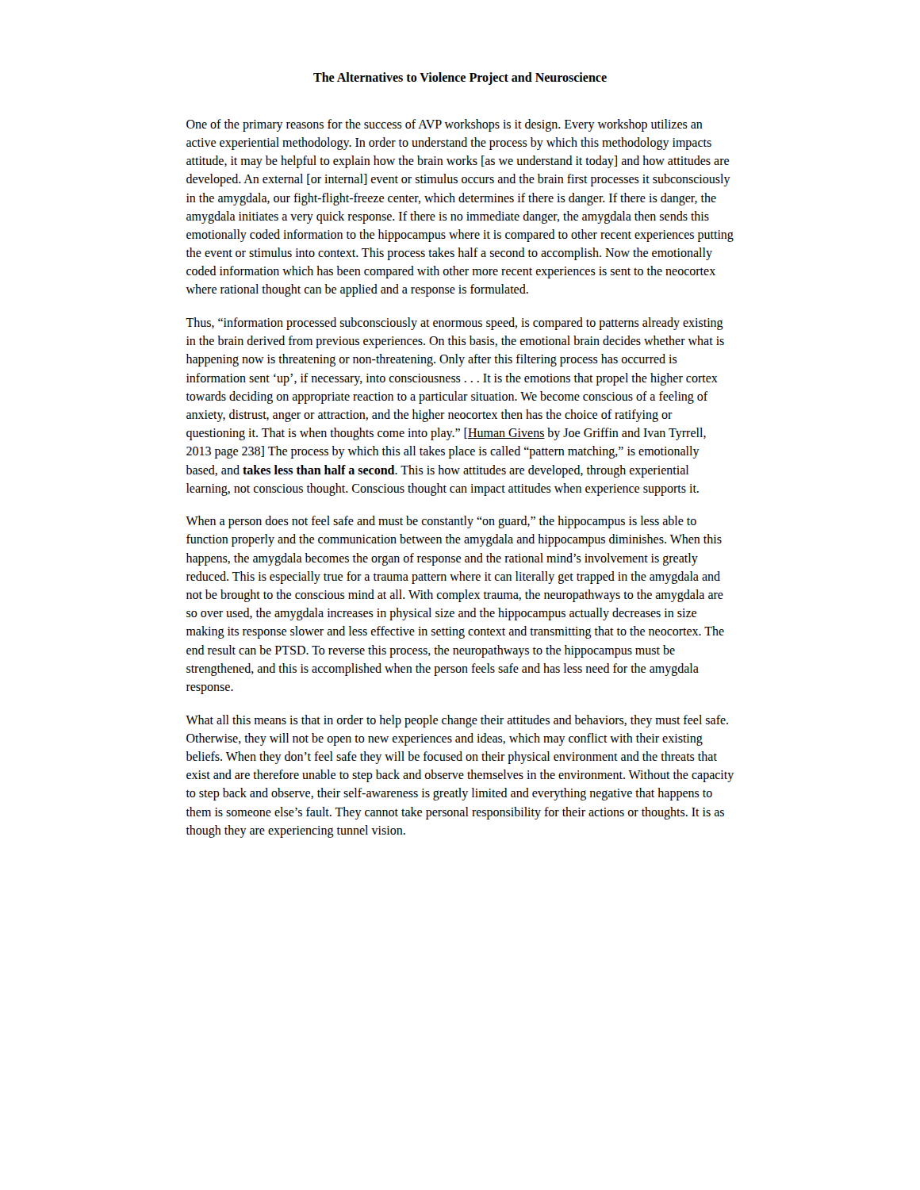The Alternatives to Violence Project and Neuroscience
One of the primary reasons for the success of AVP workshops is it design. Every workshop utilizes an active experiential methodology. In order to understand the process by which this methodology impacts attitude, it may be helpful to explain how the brain works [as we understand it today] and how attitudes are developed. An external [or internal] event or stimulus occurs and the brain first processes it subconsciously in the amygdala, our fight-flight-freeze center, which determines if there is danger. If there is danger, the amygdala initiates a very quick response. If there is no immediate danger, the amygdala then sends this emotionally coded information to the hippocampus where it is compared to other recent experiences putting the event or stimulus into context. This process takes half a second to accomplish. Now the emotionally coded information which has been compared with other more recent experiences is sent to the neocortex where rational thought can be applied and a response is formulated.
Thus, “information processed subconsciously at enormous speed, is compared to patterns already existing in the brain derived from previous experiences. On this basis, the emotional brain decides whether what is happening now is threatening or non-threatening. Only after this filtering process has occurred is information sent ‘up’, if necessary, into consciousness . . . It is the emotions that propel the higher cortex towards deciding on appropriate reaction to a particular situation. We become conscious of a feeling of anxiety, distrust, anger or attraction, and the higher neocortex then has the choice of ratifying or questioning it. That is when thoughts come into play.” [Human Givens by Joe Griffin and Ivan Tyrrell, 2013 page 238] The process by which this all takes place is called “pattern matching,” is emotionally based, and takes less than half a second. This is how attitudes are developed, through experiential learning, not conscious thought. Conscious thought can impact attitudes when experience supports it.
When a person does not feel safe and must be constantly “on guard,” the hippocampus is less able to function properly and the communication between the amygdala and hippocampus diminishes. When this happens, the amygdala becomes the organ of response and the rational mind’s involvement is greatly reduced. This is especially true for a trauma pattern where it can literally get trapped in the amygdala and not be brought to the conscious mind at all. With complex trauma, the neuropathways to the amygdala are so over used, the amygdala increases in physical size and the hippocampus actually decreases in size making its response slower and less effective in setting context and transmitting that to the neocortex. The end result can be PTSD. To reverse this process, the neuropathways to the hippocampus must be strengthened, and this is accomplished when the person feels safe and has less need for the amygdala response.
What all this means is that in order to help people change their attitudes and behaviors, they must feel safe. Otherwise, they will not be open to new experiences and ideas, which may conflict with their existing beliefs. When they don’t feel safe they will be focused on their physical environment and the threats that exist and are therefore unable to step back and observe themselves in the environment. Without the capacity to step back and observe, their self-awareness is greatly limited and everything negative that happens to them is someone else’s fault. They cannot take personal responsibility for their actions or thoughts. It is as though they are experiencing tunnel vision.